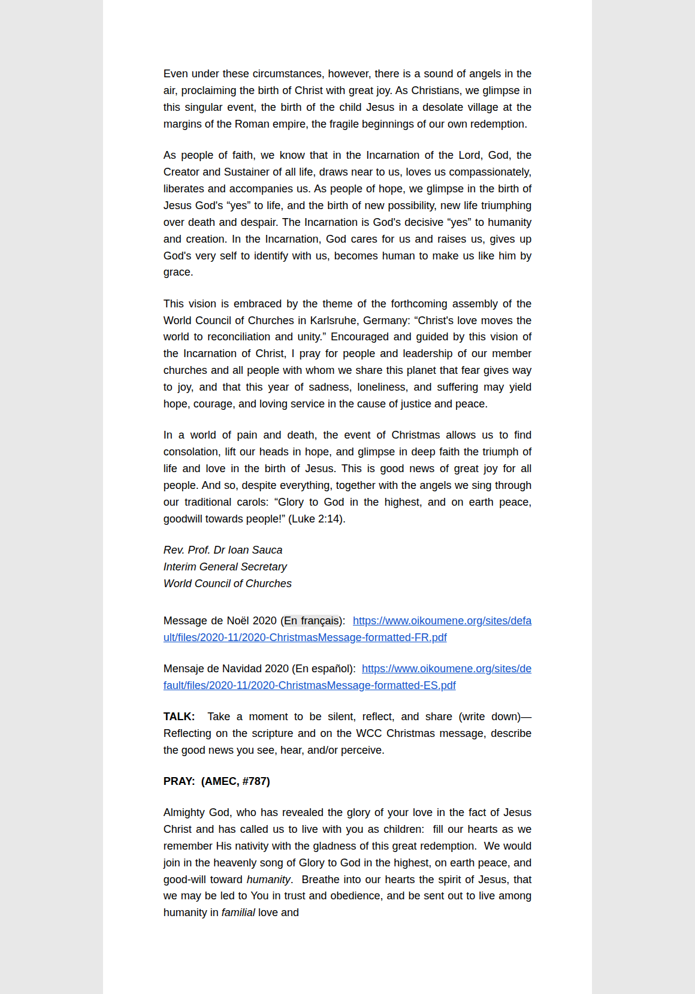Even under these circumstances, however, there is a sound of angels in the air, proclaiming the birth of Christ with great joy. As Christians, we glimpse in this singular event, the birth of the child Jesus in a desolate village at the margins of the Roman empire, the fragile beginnings of our own redemption.
As people of faith, we know that in the Incarnation of the Lord, God, the Creator and Sustainer of all life, draws near to us, loves us compassionately, liberates and accompanies us. As people of hope, we glimpse in the birth of Jesus God's “yes” to life, and the birth of new possibility, new life triumphing over death and despair. The Incarnation is God's decisive “yes” to humanity and creation. In the Incarnation, God cares for us and raises us, gives up God's very self to identify with us, becomes human to make us like him by grace.
This vision is embraced by the theme of the forthcoming assembly of the World Council of Churches in Karlsruhe, Germany: “Christ's love moves the world to reconciliation and unity.” Encouraged and guided by this vision of the Incarnation of Christ, I pray for people and leadership of our member churches and all people with whom we share this planet that fear gives way to joy, and that this year of sadness, loneliness, and suffering may yield hope, courage, and loving service in the cause of justice and peace.
In a world of pain and death, the event of Christmas allows us to find consolation, lift our heads in hope, and glimpse in deep faith the triumph of life and love in the birth of Jesus. This is good news of great joy for all people. And so, despite everything, together with the angels we sing through our traditional carols: “Glory to God in the highest, and on earth peace, goodwill towards people!” (Luke 2:14).
Rev. Prof. Dr Ioan Sauca Interim General Secretary World Council of Churches
Message de Noël 2020 (En français): https://www.oikoumene.org/sites/default/files/2020-11/2020-ChristmasMessage-formatted-FR.pdf
Mensaje de Navidad 2020 (En español): https://www.oikoumene.org/sites/default/files/2020-11/2020-ChristmasMessage-formatted-ES.pdf
TALK: Take a moment to be silent, reflect, and share (write down)—Reflecting on the scripture and on the WCC Christmas message, describe the good news you see, hear, and/or perceive.
PRAY: (AMEC, #787)
Almighty God, who has revealed the glory of your love in the fact of Jesus Christ and has called us to live with you as children: fill our hearts as we remember His nativity with the gladness of this great redemption. We would join in the heavenly song of Glory to God in the highest, on earth peace, and good-will toward humanity. Breathe into our hearts the spirit of Jesus, that we may be led to You in trust and obedience, and be sent out to live among humanity in familial love and